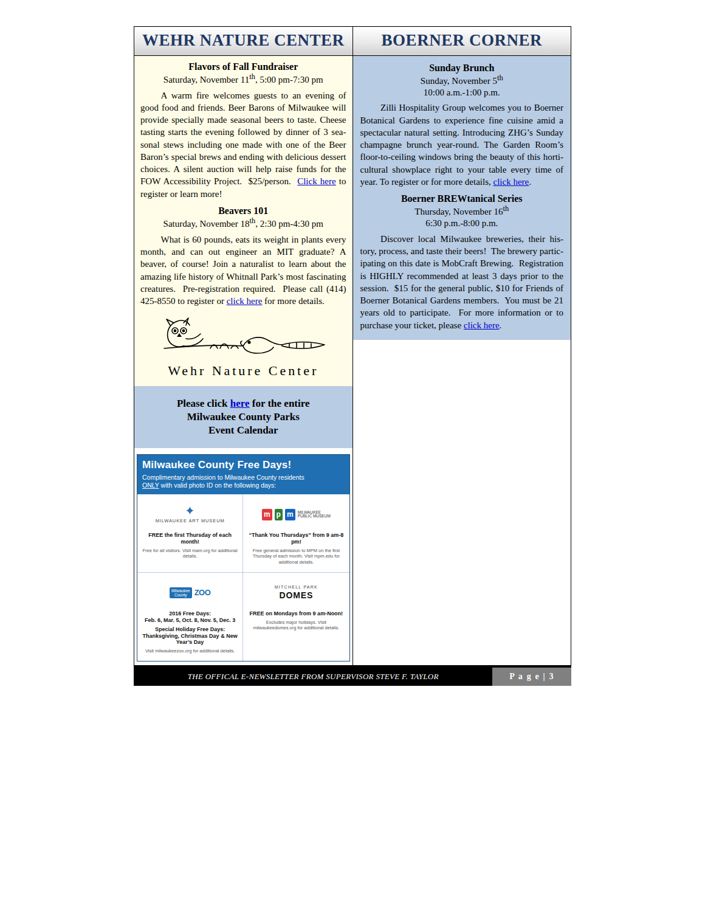| WEHR NATURE CENTER | BOERNER CORNER |
| --- | --- |
| Flavors of Fall Fundraiser Saturday, November 11 th , 5:00 pm-7:30 pm A warm fire welcomes guests to an evening of good food and friends. Beer Barons of Milwaukee will provide specially made seasonal beers to taste. Cheese tasting starts the evening followed by dinner of 3 seasonal stews including one made with one of the Beer Baron’s special brews and ending with delicious dessert choices. A silent auction will help raise funds for the FOW Accessibility Project. $25/person. Click here to register or learn more! Beavers 101 Saturday, November 18 th , 2:30 pm-4:30 pm What is 60 pounds, eats its weight in plants every month, and can out engineer an MIT graduate? A beaver, of course! Join a naturalist to learn about the amazing life history of Whitnall Park’s most fascinating creatures. Pre-registration required. Please call (414) 425-8550 to register or click here for more details. Wehr Nature Center Please click here for the entire Milwaukee County Parks Event Calendar Milwaukee County Free Days! Complimentary admission to Milwaukee County residents ONLY with valid photo ID on the following days: ✦ MILWAUKEE ART MUSEUM FREE the first Thursday of each month! Free for all visitors. Visit mam.org for additional details. m p m MILWAUKEE PUBLIC MUSEUM “Thank You Thursdays” from 9 am-8 pm! Free general admission to MPM on the first Thursday of each month. Visit mpm.edu for additional details. Milwaukee County ZOO 2016 Free Days: Feb. 6, Mar. 5, Oct. 8, Nov. 5, Dec. 3 Special Holiday Free Days: Thanksgiving, Christmas Day & New Year’s Day Visit milwaukeezoo.org for additional details. MITCHELL PARK DOMES FREE on Mondays from 9 am-Noon! Excludes major holidays. Visit milwaukeedomes.org for additional details. | Sunday Brunch Sunday, November 5 th 10:00 a.m.-1:00 p.m. Zilli Hospitality Group welcomes you to Boerner Botanical Gardens to experience fine cuisine amid a spectacular natural setting. Introducing ZHG’s Sunday champagne brunch year-round. The Garden Room’s floor-to-ceiling windows bring the beauty of this horticultural showplace right to your table every time of year. To register or for more details, click here . Boerner BREWtanical Series Thursday, November 16 th 6:30 p.m.-8:00 p.m. Discover local Milwaukee breweries, their history, process, and taste their beers! The brewery participating on this date is MobCraft Brewing. Registration is HIGHLY recommended at least 3 days prior to the session. $15 for the general public, $10 for Friends of Boerner Botanical Gardens members. You must be 21 years old to participate. For more information or to purchase your ticket, please click here . |
THE OFFICAL E-NEWSLETTER FROM SUPERVISOR STEVE F. TAYLOR
P a g e | 3